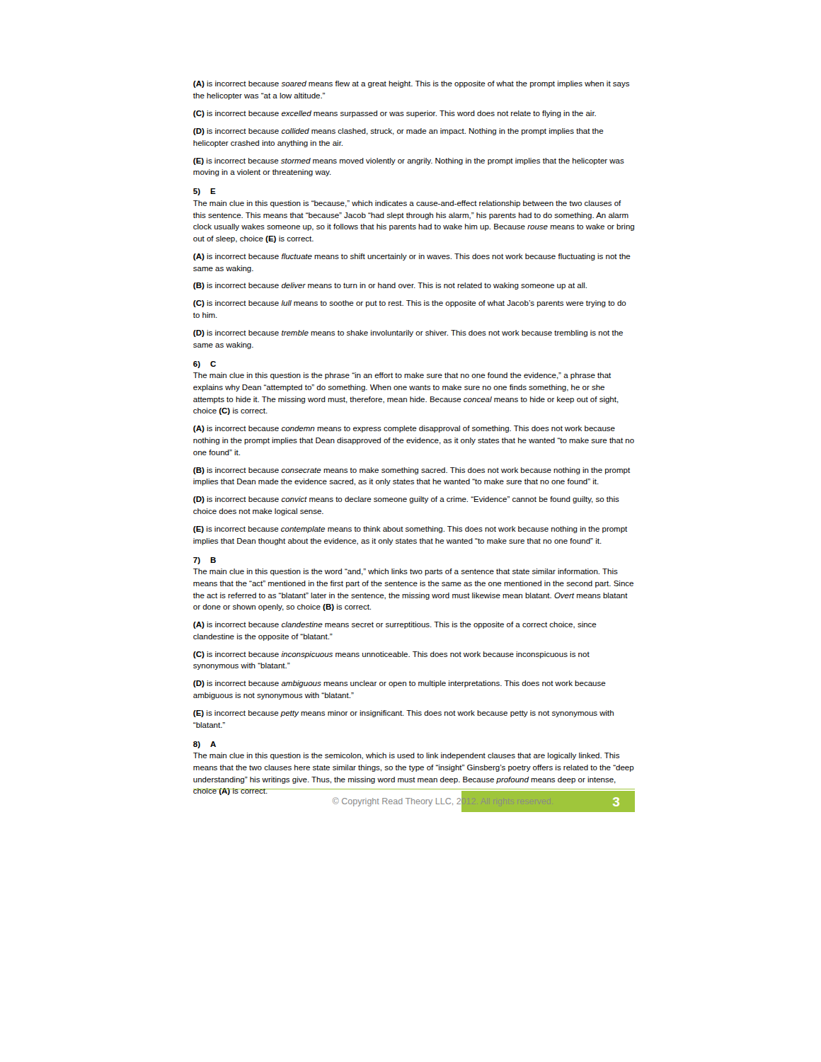(A) is incorrect because soared means flew at a great height. This is the opposite of what the prompt implies when it says the helicopter was “at a low altitude.”
(C) is incorrect because excelled means surpassed or was superior. This word does not relate to flying in the air.
(D) is incorrect because collided means clashed, struck, or made an impact. Nothing in the prompt implies that the helicopter crashed into anything in the air.
(E) is incorrect because stormed means moved violently or angrily. Nothing in the prompt implies that the helicopter was moving in a violent or threatening way.
5) E
The main clue in this question is “because,” which indicates a cause-and-effect relationship between the two clauses of this sentence. This means that “because” Jacob “had slept through his alarm,” his parents had to do something. An alarm clock usually wakes someone up, so it follows that his parents had to wake him up. Because rouse means to wake or bring out of sleep, choice (E) is correct.
(A) is incorrect because fluctuate means to shift uncertainly or in waves. This does not work because fluctuating is not the same as waking.
(B) is incorrect because deliver means to turn in or hand over. This is not related to waking someone up at all.
(C) is incorrect because lull means to soothe or put to rest. This is the opposite of what Jacob’s parents were trying to do to him.
(D) is incorrect because tremble means to shake involuntarily or shiver. This does not work because trembling is not the same as waking.
6) C
The main clue in this question is the phrase “in an effort to make sure that no one found the evidence,” a phrase that explains why Dean “attempted to” do something. When one wants to make sure no one finds something, he or she attempts to hide it. The missing word must, therefore, mean hide. Because conceal means to hide or keep out of sight, choice (C) is correct.
(A) is incorrect because condemn means to express complete disapproval of something. This does not work because nothing in the prompt implies that Dean disapproved of the evidence, as it only states that he wanted “to make sure that no one found” it.
(B) is incorrect because consecrate means to make something sacred. This does not work because nothing in the prompt implies that Dean made the evidence sacred, as it only states that he wanted “to make sure that no one found” it.
(D) is incorrect because convict means to declare someone guilty of a crime. “Evidence” cannot be found guilty, so this choice does not make logical sense.
(E) is incorrect because contemplate means to think about something. This does not work because nothing in the prompt implies that Dean thought about the evidence, as it only states that he wanted “to make sure that no one found” it.
7) B
The main clue in this question is the word “and,” which links two parts of a sentence that state similar information. This means that the “act” mentioned in the first part of the sentence is the same as the one mentioned in the second part. Since the act is referred to as “blatant” later in the sentence, the missing word must likewise mean blatant. Overt means blatant or done or shown openly, so choice (B) is correct.
(A) is incorrect because clandestine means secret or surreptitious. This is the opposite of a correct choice, since clandestine is the opposite of “blatant.”
(C) is incorrect because inconspicuous means unnoticeable. This does not work because inconspicuous is not synonymous with “blatant.”
(D) is incorrect because ambiguous means unclear or open to multiple interpretations. This does not work because ambiguous is not synonymous with “blatant.”
(E) is incorrect because petty means minor or insignificant. This does not work because petty is not synonymous with “blatant.”
8) A
The main clue in this question is the semicolon, which is used to link independent clauses that are logically linked. This means that the two clauses here state similar things, so the type of “insight” Ginsberg’s poetry offers is related to the “deep understanding” his writings give. Thus, the missing word must mean deep. Because profound means deep or intense, choice (A) is correct.
© Copyright Read Theory LLC, 2012. All rights reserved.
3